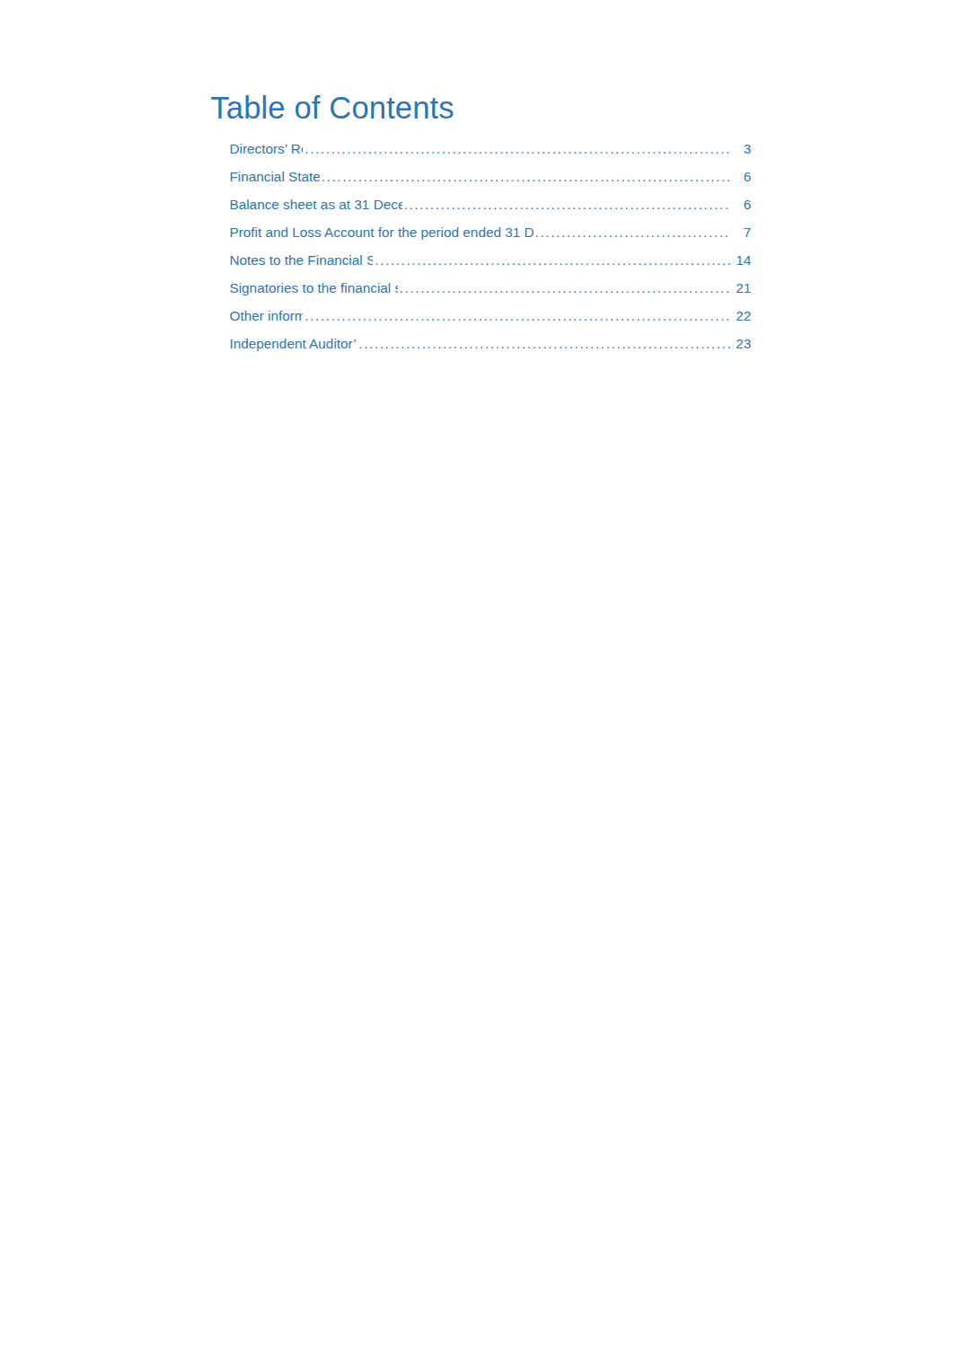Table of Contents
Directors’ Report ................................................................................................................. 3
Financial Statements ............................................................................................................... 6
Balance sheet as at 31 December 2020 ....................................................................................... 6
Profit and Loss Account for the period ended 31 December 2020 ................................................ 7
Notes to the Financial Statement .............................................................................................. 14
Signatories to the financial statements ....................................................................................... 21
Other information ..................................................................................................................... 22
Independent Auditor’s Report ................................................................................................... 23